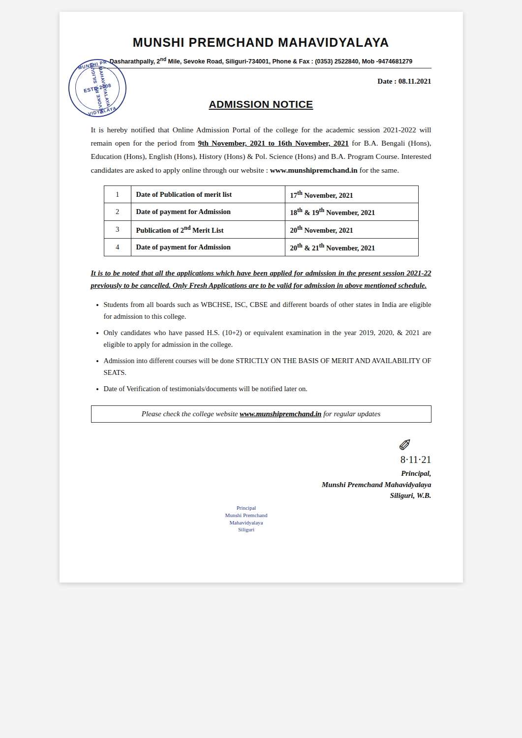MUNSHI PR
SEVOKE RD. SILIGURI
MAHAVIDYALAYA
VIDYALAYA
ESTD·2008
MUNSHI PREMCHAND MAHAVIDYALAYA
Dasharathpally, 2nd Mile, Sevoke Road, Siliguri-734001, Phone & Fax : (0353) 2522840, Mob -9474681279
Date : 08.11.2021
ADMISSION NOTICE
It is hereby notified that Online Admission Portal of the college for the academic session 2021-2022 will remain open for the period from 9th November, 2021 to 16th November, 2021 for B.A. Bengali (Hons), Education (Hons), English (Hons), History (Hons) & Pol. Science (Hons) and B.A. Program Course. Interested candidates are asked to apply online through our website : www.munshipremchand.in for the same.
| 1 | Date of Publication of merit list | 17 th November, 2021 |
| 2 | Date of payment for Admission | 18 th & 19 th November, 2021 |
| 3 | Publication of 2 nd Merit List | 20 th November, 2021 |
| 4 | Date of payment for Admission | 20 th & 21 th November, 2021 |
It is to be noted that all the applications which have been applied for admission in the present session 2021-22 previously to be cancelled. Only Fresh Applications are to be valid for admission in above mentioned schedule.
Students from all boards such as WBCHSE, ISC, CBSE and different boards of other states in India are eligible for admission to this college.
Only candidates who have passed H.S. (10+2) or equivalent examination in the year 2019, 2020, & 2021 are eligible to apply for admission in the college.
Admission into different courses will be done STRICTLY ON THE BASIS OF MERIT AND AVAILABILITY OF SEATS.
Date of Verification of testimonials/documents will be notified later on.
Please check the college website www.munshipremchand.in for regular updates
✐
8·11·21
Principal,
Munshi Premchand Mahavidyalaya
Siliguri, W.B.
Principal
Munshi Premchand
Mahavidyalaya
Siliguri